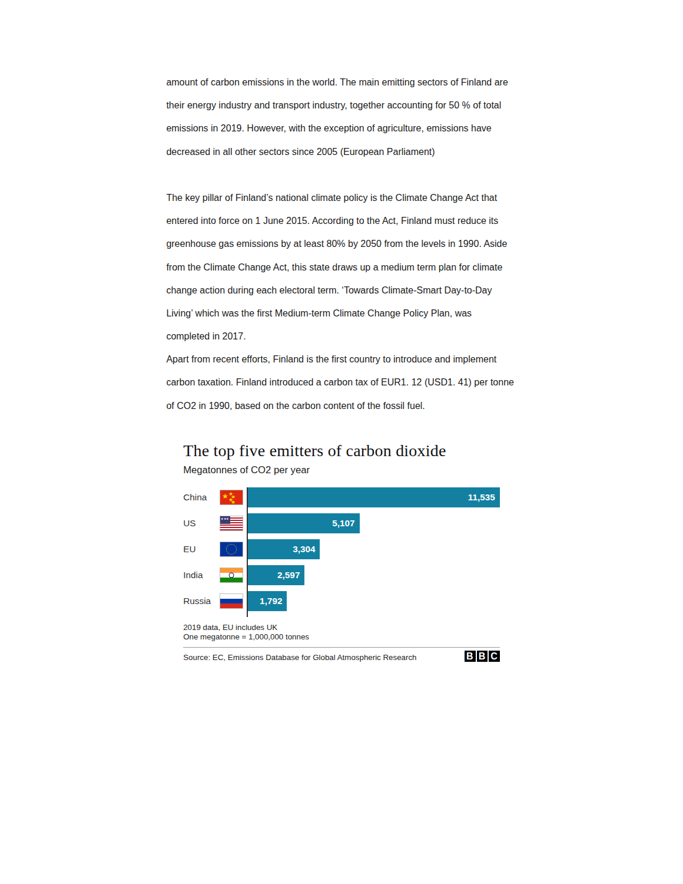amount of carbon emissions in the world. The main emitting sectors of Finland are their energy industry and transport industry, together accounting for 50 % of total emissions in 2019. However, with the exception of agriculture, emissions have decreased in all other sectors since 2005 (European Parliament)
The key pillar of Finland’s national climate policy is the Climate Change Act that entered into force on 1 June 2015. According to the Act, Finland must reduce its greenhouse gas emissions by at least 80% by 2050 from the levels in 1990. Aside from the Climate Change Act, this state draws up a medium term plan for climate change action during each electoral term. ‘Towards Climate-Smart Day-to-Day Living’ which was the first Medium-term Climate Change Policy Plan, was completed in 2017.
Apart from recent efforts, Finland is the first country to introduce and implement carbon taxation. Finland introduced a carbon tax of EUR1. 12 (USD1. 41) per tonne of CO2 in 1990, based on the carbon content of the fossil fuel.
The top five emitters of carbon dioxide
Megatonnes of CO2 per year
| China | ★ ★ ★ ★ ★ | 11,535 |
| US | | 5,107 |
| EU | | 3,304 |
| India | | 2,597 |
| Russia | | 1,792 |
2019 data, EU includes UK
One megatonne = 1,000,000 tonnes
Source: EC, Emissions Database for Global Atmospheric Research
BBC